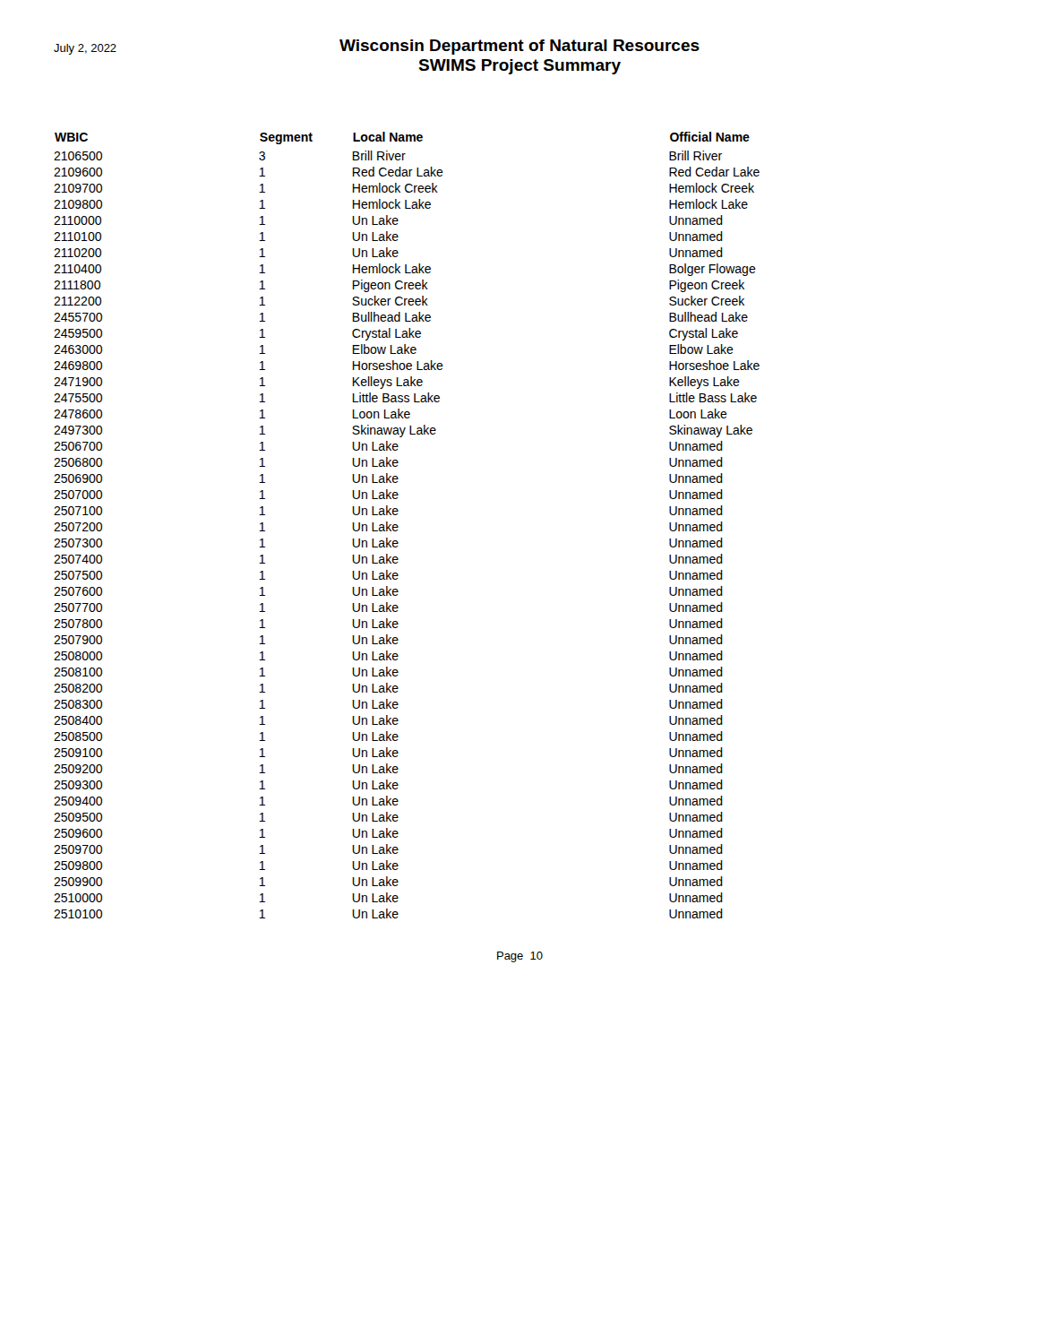July 2, 2022
Wisconsin Department of Natural Resources
SWIMS Project Summary
| WBIC | Segment | Local Name | Official Name |
| --- | --- | --- | --- |
| 2106500 | 3 | Brill River | Brill River |
| 2109600 | 1 | Red Cedar Lake | Red Cedar Lake |
| 2109700 | 1 | Hemlock Creek | Hemlock Creek |
| 2109800 | 1 | Hemlock Lake | Hemlock Lake |
| 2110000 | 1 | Un Lake | Unnamed |
| 2110100 | 1 | Un Lake | Unnamed |
| 2110200 | 1 | Un Lake | Unnamed |
| 2110400 | 1 | Hemlock Lake | Bolger Flowage |
| 2111800 | 1 | Pigeon Creek | Pigeon Creek |
| 2112200 | 1 | Sucker Creek | Sucker Creek |
| 2455700 | 1 | Bullhead Lake | Bullhead Lake |
| 2459500 | 1 | Crystal Lake | Crystal Lake |
| 2463000 | 1 | Elbow Lake | Elbow Lake |
| 2469800 | 1 | Horseshoe Lake | Horseshoe Lake |
| 2471900 | 1 | Kelleys Lake | Kelleys Lake |
| 2475500 | 1 | Little Bass Lake | Little Bass Lake |
| 2478600 | 1 | Loon Lake | Loon Lake |
| 2497300 | 1 | Skinaway Lake | Skinaway Lake |
| 2506700 | 1 | Un Lake | Unnamed |
| 2506800 | 1 | Un Lake | Unnamed |
| 2506900 | 1 | Un Lake | Unnamed |
| 2507000 | 1 | Un Lake | Unnamed |
| 2507100 | 1 | Un Lake | Unnamed |
| 2507200 | 1 | Un Lake | Unnamed |
| 2507300 | 1 | Un Lake | Unnamed |
| 2507400 | 1 | Un Lake | Unnamed |
| 2507500 | 1 | Un Lake | Unnamed |
| 2507600 | 1 | Un Lake | Unnamed |
| 2507700 | 1 | Un Lake | Unnamed |
| 2507800 | 1 | Un Lake | Unnamed |
| 2507900 | 1 | Un Lake | Unnamed |
| 2508000 | 1 | Un Lake | Unnamed |
| 2508100 | 1 | Un Lake | Unnamed |
| 2508200 | 1 | Un Lake | Unnamed |
| 2508300 | 1 | Un Lake | Unnamed |
| 2508400 | 1 | Un Lake | Unnamed |
| 2508500 | 1 | Un Lake | Unnamed |
| 2509100 | 1 | Un Lake | Unnamed |
| 2509200 | 1 | Un Lake | Unnamed |
| 2509300 | 1 | Un Lake | Unnamed |
| 2509400 | 1 | Un Lake | Unnamed |
| 2509500 | 1 | Un Lake | Unnamed |
| 2509600 | 1 | Un Lake | Unnamed |
| 2509700 | 1 | Un Lake | Unnamed |
| 2509800 | 1 | Un Lake | Unnamed |
| 2509900 | 1 | Un Lake | Unnamed |
| 2510000 | 1 | Un Lake | Unnamed |
| 2510100 | 1 | Un Lake | Unnamed |
Page 10